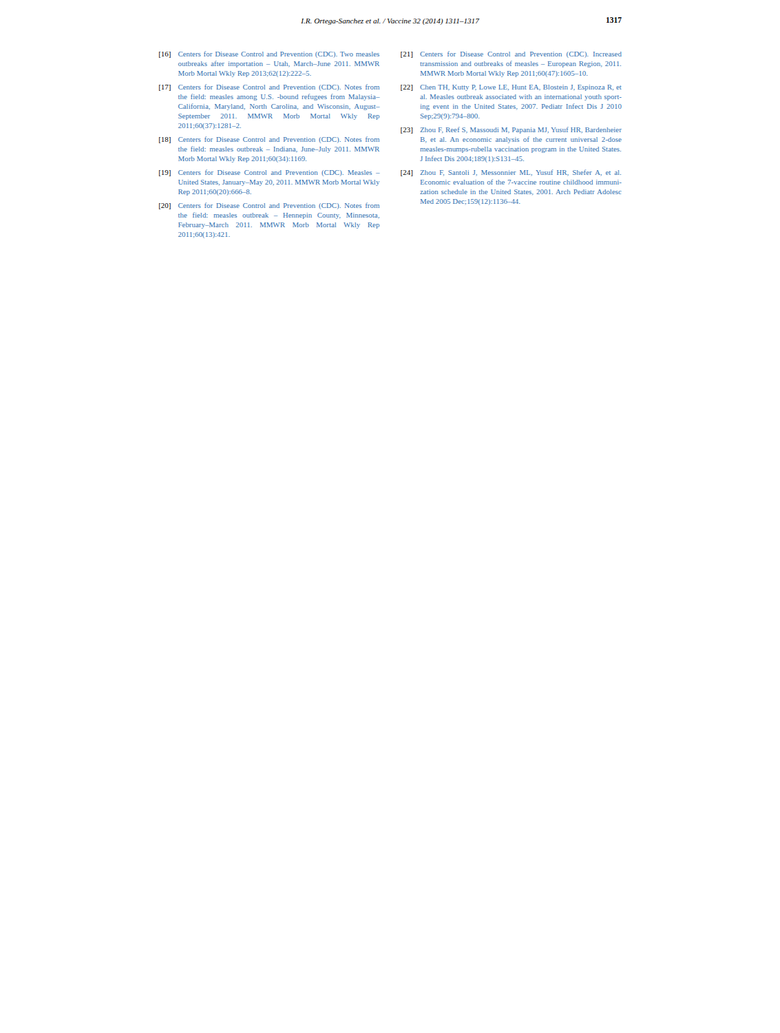I.R. Ortega-Sanchez et al. / Vaccine 32 (2014) 1311–1317
1317
[16] Centers for Disease Control and Prevention (CDC). Two measles outbreaks after importation – Utah, March–June 2011. MMWR Morb Mortal Wkly Rep 2013;62(12):222–5.
[17] Centers for Disease Control and Prevention (CDC). Notes from the field: measles among U.S. -bound refugees from Malaysia–California, Maryland, North Carolina, and Wisconsin, August–September 2011. MMWR Morb Mortal Wkly Rep 2011;60(37):1281–2.
[18] Centers for Disease Control and Prevention (CDC). Notes from the field: measles outbreak – Indiana, June–July 2011. MMWR Morb Mortal Wkly Rep 2011;60(34):1169.
[19] Centers for Disease Control and Prevention (CDC). Measles – United States, January–May 20, 2011. MMWR Morb Mortal Wkly Rep 2011;60(20):666–8.
[20] Centers for Disease Control and Prevention (CDC). Notes from the field: measles outbreak – Hennepin County, Minnesota, February–March 2011. MMWR Morb Mortal Wkly Rep 2011;60(13):421.
[21] Centers for Disease Control and Prevention (CDC). Increased transmission and outbreaks of measles – European Region, 2011. MMWR Morb Mortal Wkly Rep 2011;60(47):1605–10.
[22] Chen TH, Kutty P, Lowe LE, Hunt EA, Blostein J, Espinoza R, et al. Measles outbreak associated with an international youth sporting event in the United States, 2007. Pediatr Infect Dis J 2010 Sep;29(9):794–800.
[23] Zhou F, Reef S, Massoudi M, Papania MJ, Yusuf HR, Bardenheier B, et al. An economic analysis of the current universal 2-dose measles-mumps-rubella vaccination program in the United States. J Infect Dis 2004;189(1):S131–45.
[24] Zhou F, Santoli J, Messonnier ML, Yusuf HR, Shefer A, et al. Economic evaluation of the 7-vaccine routine childhood immunization schedule in the United States, 2001. Arch Pediatr Adolesc Med 2005 Dec;159(12):1136–44.